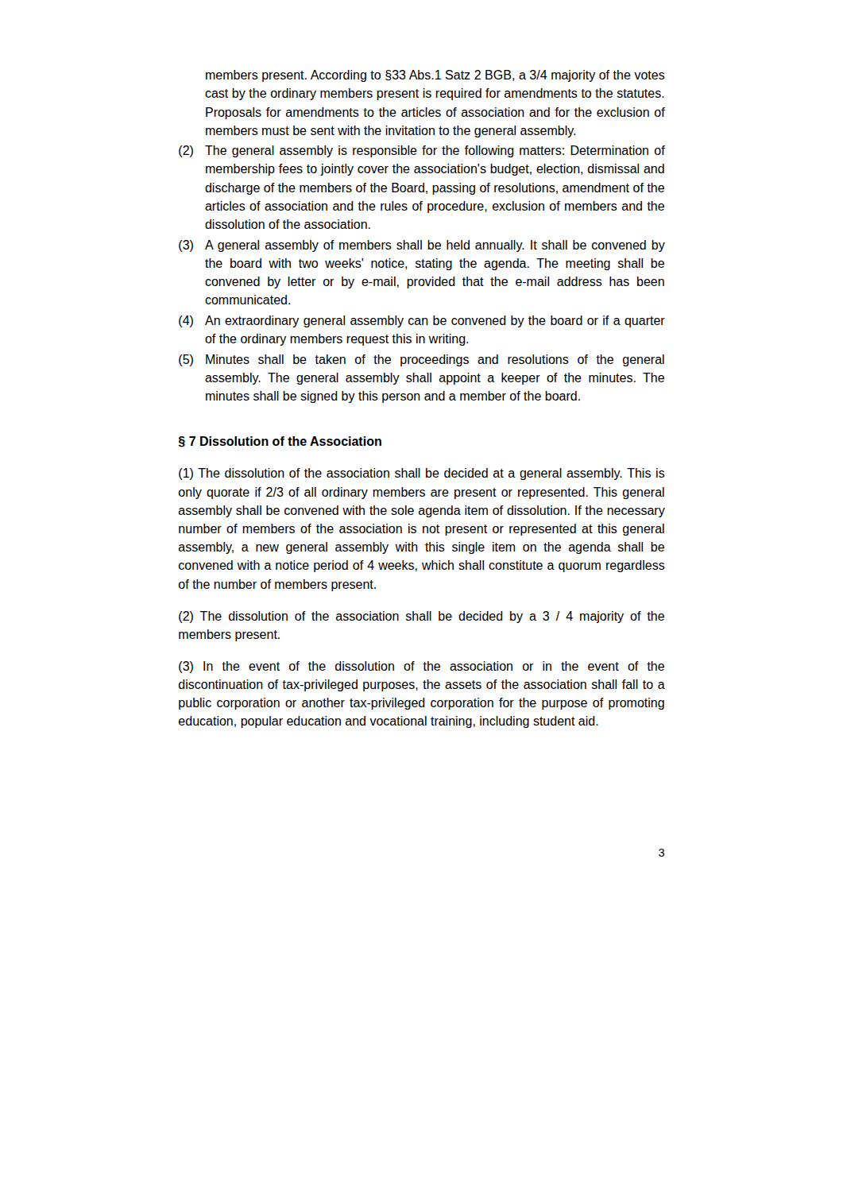members present. According to §33 Abs.1 Satz 2 BGB, a 3/4 majority of the votes cast by the ordinary members present is required for amendments to the statutes. Proposals for amendments to the articles of association and for the exclusion of members must be sent with the invitation to the general assembly.
(2) The general assembly is responsible for the following matters: Determination of membership fees to jointly cover the association's budget, election, dismissal and discharge of the members of the Board, passing of resolutions, amendment of the articles of association and the rules of procedure, exclusion of members and the dissolution of the association.
(3) A general assembly of members shall be held annually. It shall be convened by the board with two weeks' notice, stating the agenda. The meeting shall be convened by letter or by e-mail, provided that the e-mail address has been communicated.
(4) An extraordinary general assembly can be convened by the board or if a quarter of the ordinary members request this in writing.
(5) Minutes shall be taken of the proceedings and resolutions of the general assembly. The general assembly shall appoint a keeper of the minutes. The minutes shall be signed by this person and a member of the board.
§ 7 Dissolution of the Association
(1) The dissolution of the association shall be decided at a general assembly. This is only quorate if 2/3 of all ordinary members are present or represented. This general assembly shall be convened with the sole agenda item of dissolution. If the necessary number of members of the association is not present or represented at this general assembly, a new general assembly with this single item on the agenda shall be convened with a notice period of 4 weeks, which shall constitute a quorum regardless of the number of members present.
(2) The dissolution of the association shall be decided by a 3 / 4 majority of the members present.
(3) In the event of the dissolution of the association or in the event of the discontinuation of tax-privileged purposes, the assets of the association shall fall to a public corporation or another tax-privileged corporation for the purpose of promoting education, popular education and vocational training, including student aid.
3